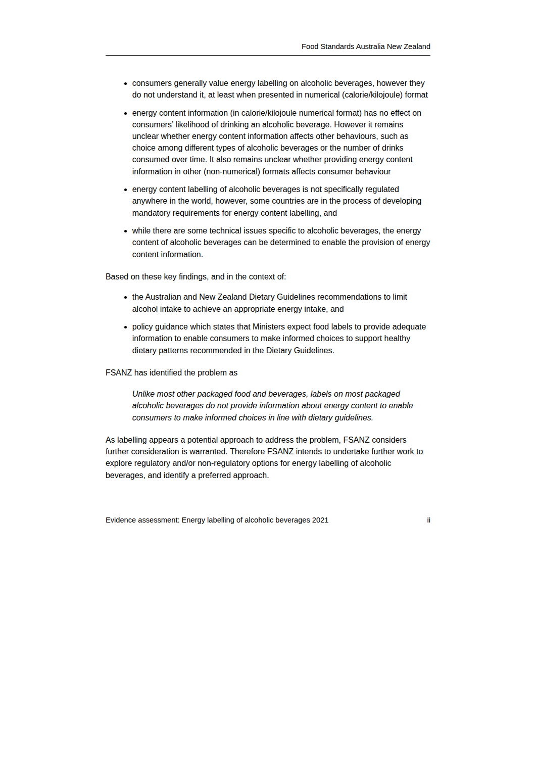Food Standards Australia New Zealand
consumers generally value energy labelling on alcoholic beverages, however they do not understand it, at least when presented in numerical (calorie/kilojoule) format
energy content information (in calorie/kilojoule numerical format) has no effect on consumers’ likelihood of drinking an alcoholic beverage. However it remains unclear whether energy content information affects other behaviours, such as choice among different types of alcoholic beverages or the number of drinks consumed over time. It also remains unclear whether providing energy content information in other (non-numerical) formats affects consumer behaviour
energy content labelling of alcoholic beverages is not specifically regulated anywhere in the world, however, some countries are in the process of developing mandatory requirements for energy content labelling, and
while there are some technical issues specific to alcoholic beverages, the energy content of alcoholic beverages can be determined to enable the provision of energy content information.
Based on these key findings, and in the context of:
the Australian and New Zealand Dietary Guidelines recommendations to limit alcohol intake to achieve an appropriate energy intake, and
policy guidance which states that Ministers expect food labels to provide adequate information to enable consumers to make informed choices to support healthy dietary patterns recommended in the Dietary Guidelines.
FSANZ has identified the problem as
Unlike most other packaged food and beverages, labels on most packaged alcoholic beverages do not provide information about energy content to enable consumers to make informed choices in line with dietary guidelines.
As labelling appears a potential approach to address the problem, FSANZ considers further consideration is warranted. Therefore FSANZ intends to undertake further work to explore regulatory and/or non-regulatory options for energy labelling of alcoholic beverages, and identify a preferred approach.
Evidence assessment: Energy labelling of alcoholic beverages 2021 ii